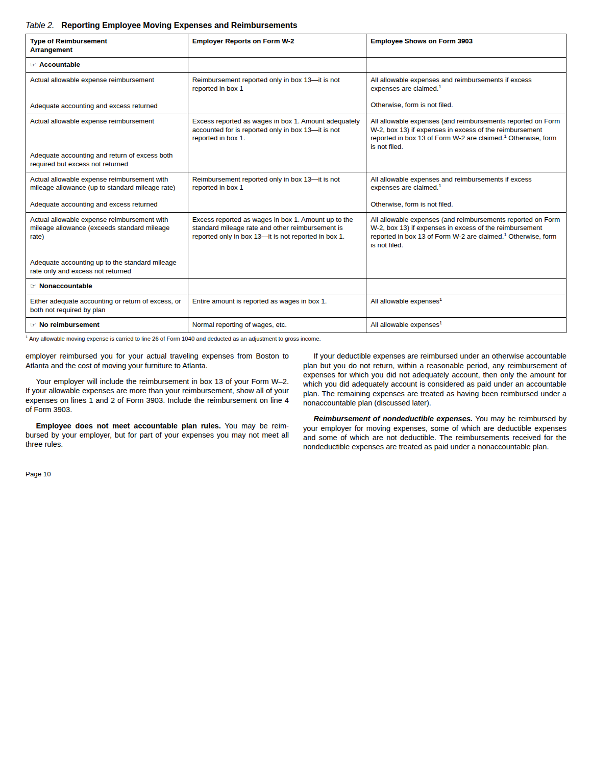Table 2. Reporting Employee Moving Expenses and Reimbursements
| Type of Reimbursement Arrangement | Employer Reports on Form W-2 | Employee Shows on Form 3903 |
| --- | --- | --- |
| ☞ Accountable | | |
| Actual allowable expense reimbursement Adequate accounting and excess returned | Reimbursement reported only in box 13—it is not reported in box 1 | All allowable expenses and reimbursements if excess expenses are claimed. 1 Otherwise, form is not filed. |
| Actual allowable expense reimbursement Adequate accounting and return of excess both required but excess not returned | Excess reported as wages in box 1. Amount adequately accounted for is reported only in box 13—it is not reported in box 1. | All allowable expenses (and reimbursements reported on Form W-2, box 13) if expenses in excess of the reimbursement reported in box 13 of Form W-2 are claimed. 1 Otherwise, form is not filed. |
| Actual allowable expense reimbursement with mileage allowance (up to standard mileage rate) Adequate accounting and excess returned | Reimbursement reported only in box 13—it is not reported in box 1 | All allowable expenses and reimbursements if excess expenses are claimed. 1 Otherwise, form is not filed. |
| Actual allowable expense reimbursement with mileage allowance (exceeds standard mileage rate) Adequate accounting up to the standard mileage rate only and excess not returned | Excess reported as wages in box 1. Amount up to the standard mileage rate and other reimbursement is reported only in box 13—it is not reported in box 1. | All allowable expenses (and reimbursements reported on Form W-2, box 13) if expenses in excess of the reimbursement reported in box 13 of Form W-2 are claimed. 1 Otherwise, form is not filed. |
| ☞ Nonaccountable | | |
| Either adequate accounting or return of excess, or both not required by plan | Entire amount is reported as wages in box 1. | All allowable expenses 1 |
| ☞ No reimbursement | Normal reporting of wages, etc. | All allowable expenses 1 |
1 Any allowable moving expense is carried to line 26 of Form 1040 and deducted as an adjustment to gross income.
employer reimbursed you for your actual traveling expenses from Boston to Atlanta and the cost of moving your furniture to Atlanta.
Your employer will include the reimbursement in box 13 of your Form W–2. If your allowable expenses are more than your reimbursement, show all of your expenses on lines 1 and 2 of Form 3903. Include the reimbursement on line 4 of Form 3903.
Employee does not meet accountable plan rules. You may be reimbursed by your employer, but for part of your expenses you may not meet all three rules.
If your deductible expenses are reimbursed under an otherwise accountable plan but you do not return, within a reasonable period, any reimbursement of expenses for which you did not adequately account, then only the amount for which you did adequately account is considered as paid under an accountable plan. The remaining expenses are treated as having been reimbursed under a nonaccountable plan (discussed later).
Reimbursement of nondeductible expenses. You may be reimbursed by your employer for moving expenses, some of which are deductible expenses and some of which are not deductible. The reimbursements received for the nondeductible expenses are treated as paid under a nonaccountable plan.
Page 10